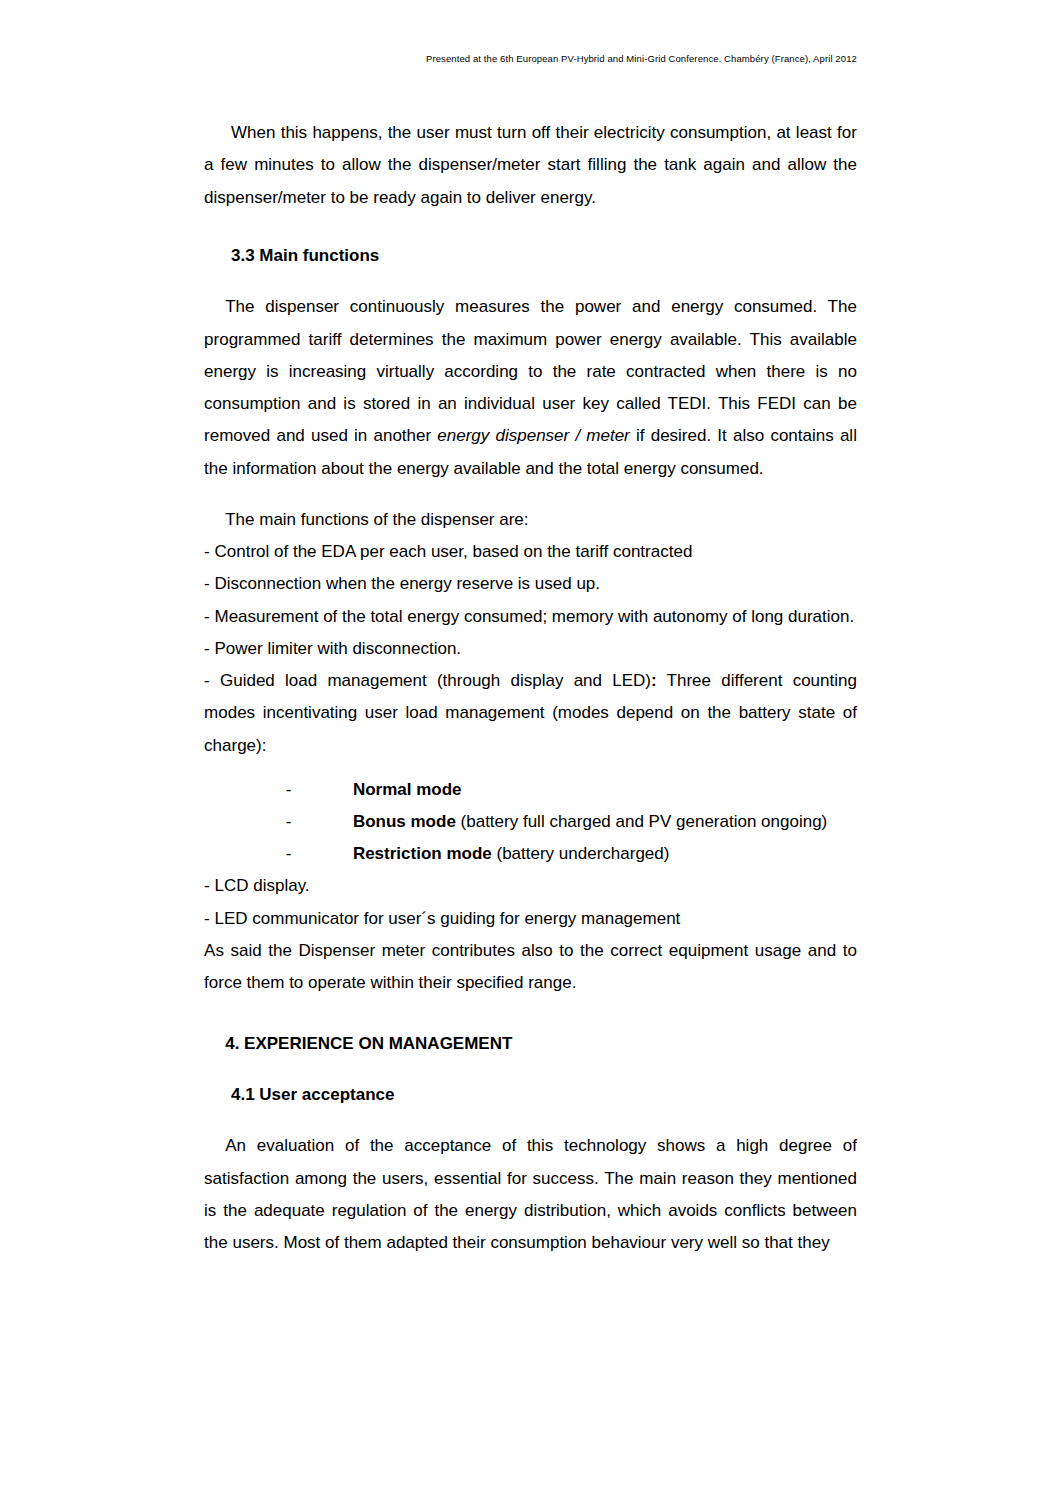Presented at the 6th European PV-Hybrid and Mini-Grid Conference. Chambéry (France), April 2012
When this happens, the user must turn off their electricity consumption, at least for a few minutes to allow the dispenser/meter start filling the tank again and allow the dispenser/meter to be ready again to deliver energy.
3.3 Main functions
The dispenser continuously measures the power and energy consumed. The programmed tariff determines the maximum power energy available. This available energy is increasing virtually according to the rate contracted when there is no consumption and is stored in an individual user key called TEDI. This FEDI can be removed and used in another energy dispenser / meter if desired. It also contains all the information about the energy available and the total energy consumed.
The main functions of the dispenser are:
- Control of the EDA per each user, based on the tariff contracted
- Disconnection when the energy reserve is used up.
- Measurement of the total energy consumed; memory with autonomy of long duration.
- Power limiter with disconnection.
- Guided load management (through display and LED): Three different counting modes incentivating user load management (modes depend on the battery state of charge):
-Normal mode
-Bonus mode (battery full charged and PV generation ongoing)
-Restriction mode (battery undercharged)
- LCD display.
- LED communicator for user´s guiding for energy management
As said the Dispenser meter contributes also to the correct equipment usage and to force them to operate within their specified range.
4. EXPERIENCE ON MANAGEMENT
4.1 User acceptance
An evaluation of the acceptance of this technology shows a high degree of satisfaction among the users, essential for success. The main reason they mentioned is the adequate regulation of the energy distribution, which avoids conflicts between the users. Most of them adapted their consumption behaviour very well so that they